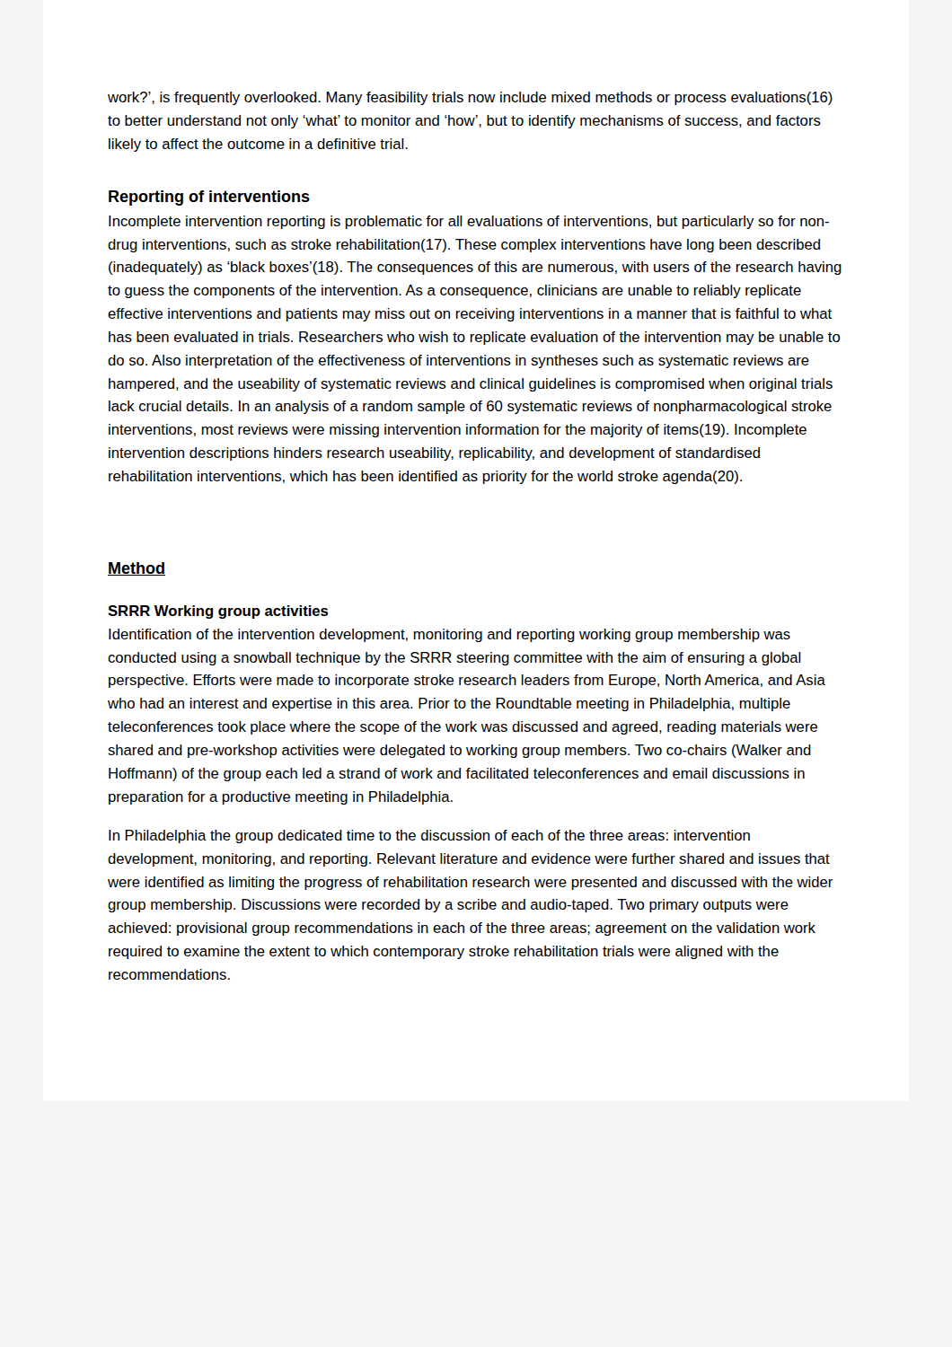work?’, is frequently overlooked. Many feasibility trials now include mixed methods or process evaluations(16) to better understand not only ‘what’ to monitor and ‘how’, but to identify mechanisms of success, and factors likely to affect the outcome in a definitive trial.
Reporting of interventions
Incomplete intervention reporting is problematic for all evaluations of interventions, but particularly so for non-drug interventions, such as stroke rehabilitation(17). These complex interventions have long been described (inadequately) as ‘black boxes’(18). The consequences of this are numerous, with users of the research having to guess the components of the intervention. As a consequence, clinicians are unable to reliably replicate effective interventions and patients may miss out on receiving interventions in a manner that is faithful to what has been evaluated in trials. Researchers who wish to replicate evaluation of the intervention may be unable to do so. Also interpretation of the effectiveness of interventions in syntheses such as systematic reviews are hampered, and the useability of systematic reviews and clinical guidelines is compromised when original trials lack crucial details. In an analysis of a random sample of 60 systematic reviews of nonpharmacological stroke interventions, most reviews were missing intervention information for the majority of items(19). Incomplete intervention descriptions hinders research useability, replicability, and development of standardised rehabilitation interventions, which has been identified as priority for the world stroke agenda(20).
Method
SRRR Working group activities
Identification of the intervention development, monitoring and reporting working group membership was conducted using a snowball technique by the SRRR steering committee with the aim of ensuring a global perspective. Efforts were made to incorporate stroke research leaders from Europe, North America, and Asia who had an interest and expertise in this area. Prior to the Roundtable meeting in Philadelphia, multiple teleconferences took place where the scope of the work was discussed and agreed, reading materials were shared and pre-workshop activities were delegated to working group members. Two co-chairs (Walker and Hoffmann) of the group each led a strand of work and facilitated teleconferences and email discussions in preparation for a productive meeting in Philadelphia.
In Philadelphia the group dedicated time to the discussion of each of the three areas: intervention development, monitoring, and reporting. Relevant literature and evidence were further shared and issues that were identified as limiting the progress of rehabilitation research were presented and discussed with the wider group membership. Discussions were recorded by a scribe and audio-taped. Two primary outputs were achieved: provisional group recommendations in each of the three areas; agreement on the validation work required to examine the extent to which contemporary stroke rehabilitation trials were aligned with the recommendations.